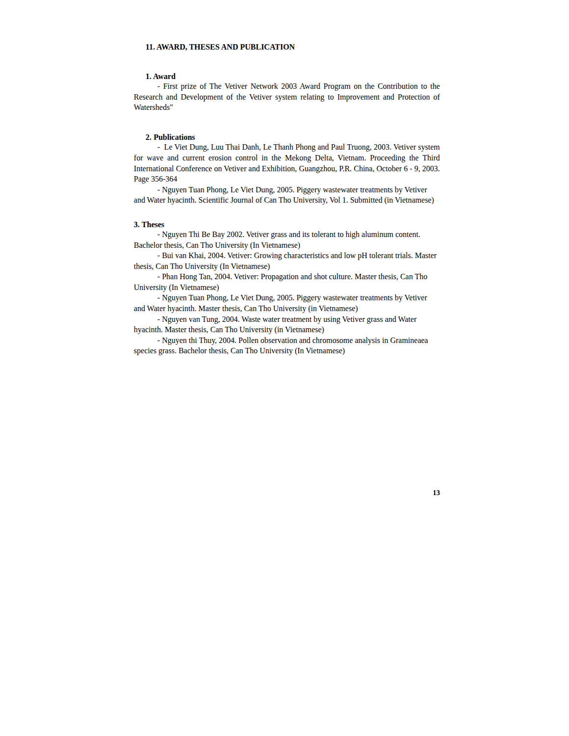11. AWARD, THESES AND PUBLICATION
1. Award
- First prize of The Vetiver Network 2003 Award Program on the Contribution to the Research and Development of the Vetiver system relating to Improvement and Protection of Watersheds"
2. Publications
- Le Viet Dung, Luu Thai Danh, Le Thanh Phong and Paul Truong, 2003. Vetiver system for wave and current erosion control in the Mekong Delta, Vietnam. Proceeding the Third International Conference on Vetiver and Exhibition, Guangzhou, P.R. China, October 6 - 9, 2003. Page 356-364
- Nguyen Tuan Phong, Le Viet Dung, 2005. Piggery wastewater treatments by Vetiver and Water hyacinth. Scientific Journal of Can Tho University, Vol 1. Submitted (in Vietnamese)
3. Theses
- Nguyen Thi Be Bay 2002. Vetiver grass and its tolerant to high aluminum content. Bachelor thesis, Can Tho University (In Vietnamese)
- Bui van Khai, 2004. Vetiver: Growing characteristics and low pH tolerant trials. Master thesis, Can Tho University (In Vietnamese)
- Phan Hong Tan, 2004. Vetiver: Propagation and shot culture. Master thesis, Can Tho University (In Vietnamese)
- Nguyen Tuan Phong, Le Viet Dung, 2005. Piggery wastewater treatments by Vetiver and Water hyacinth. Master thesis, Can Tho University (in Vietnamese)
- Nguyen van Tung, 2004. Waste water treatment by using Vetiver grass and Water hyacinth. Master thesis, Can Tho University (in Vietnamese)
- Nguyen thi Thuy, 2004. Pollen observation and chromosome analysis in Gramineaea species grass. Bachelor thesis, Can Tho University (In Vietnamese)
13